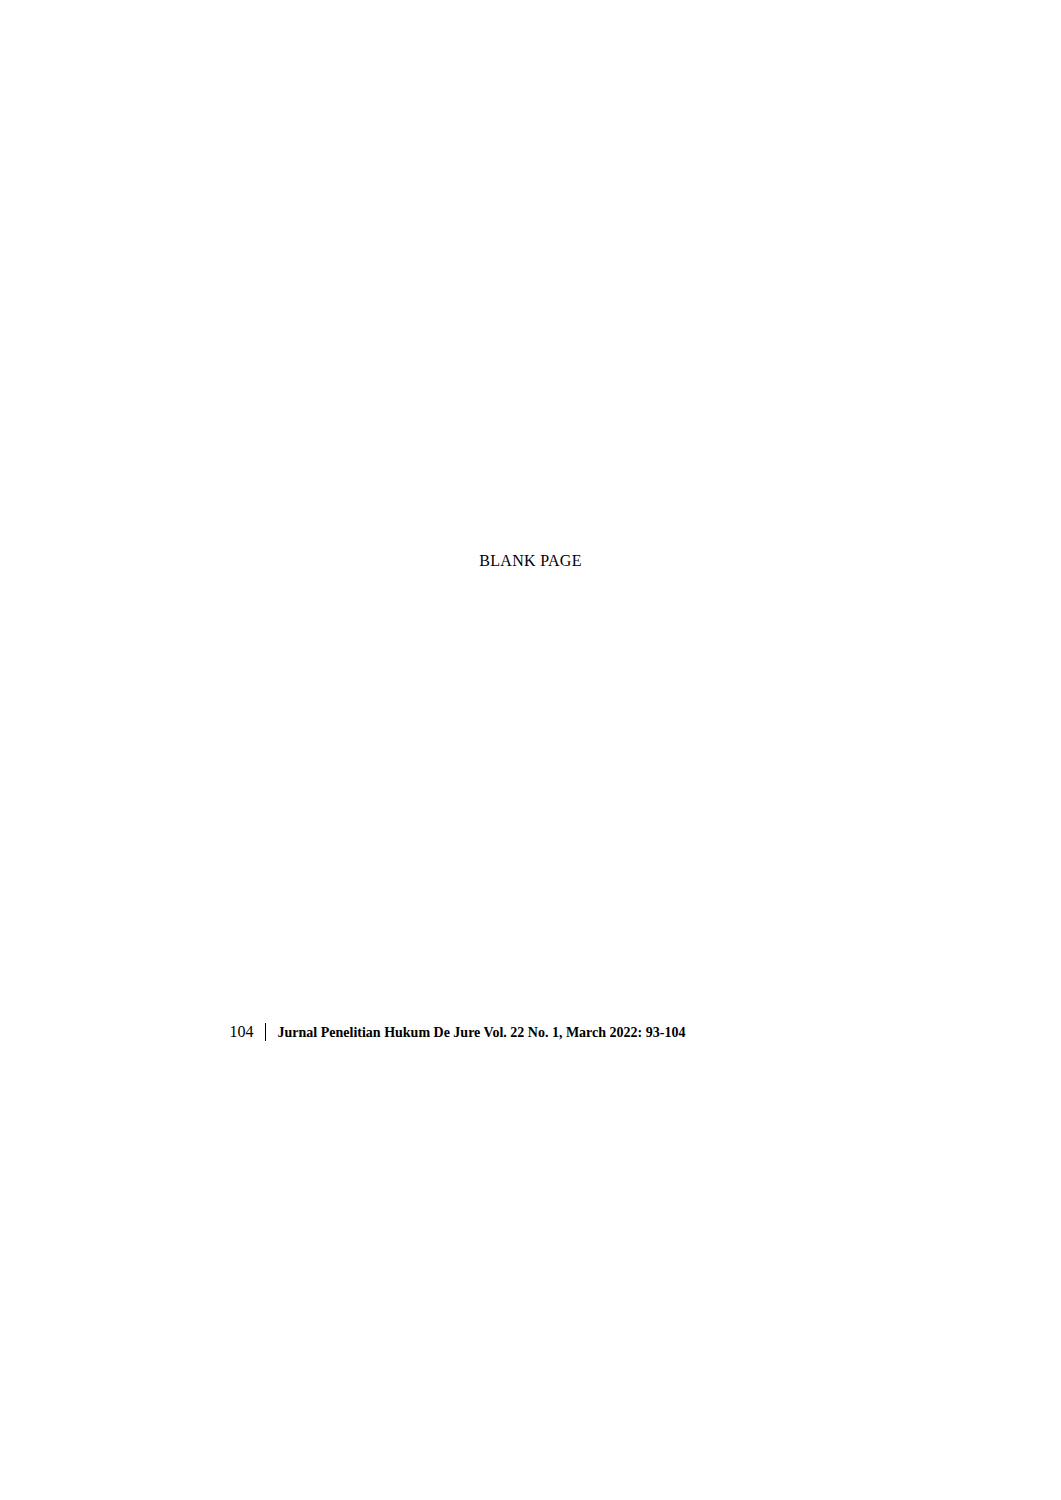BLANK PAGE
104 Jurnal Penelitian Hukum De Jure Vol. 22 No. 1, March 2022: 93-104